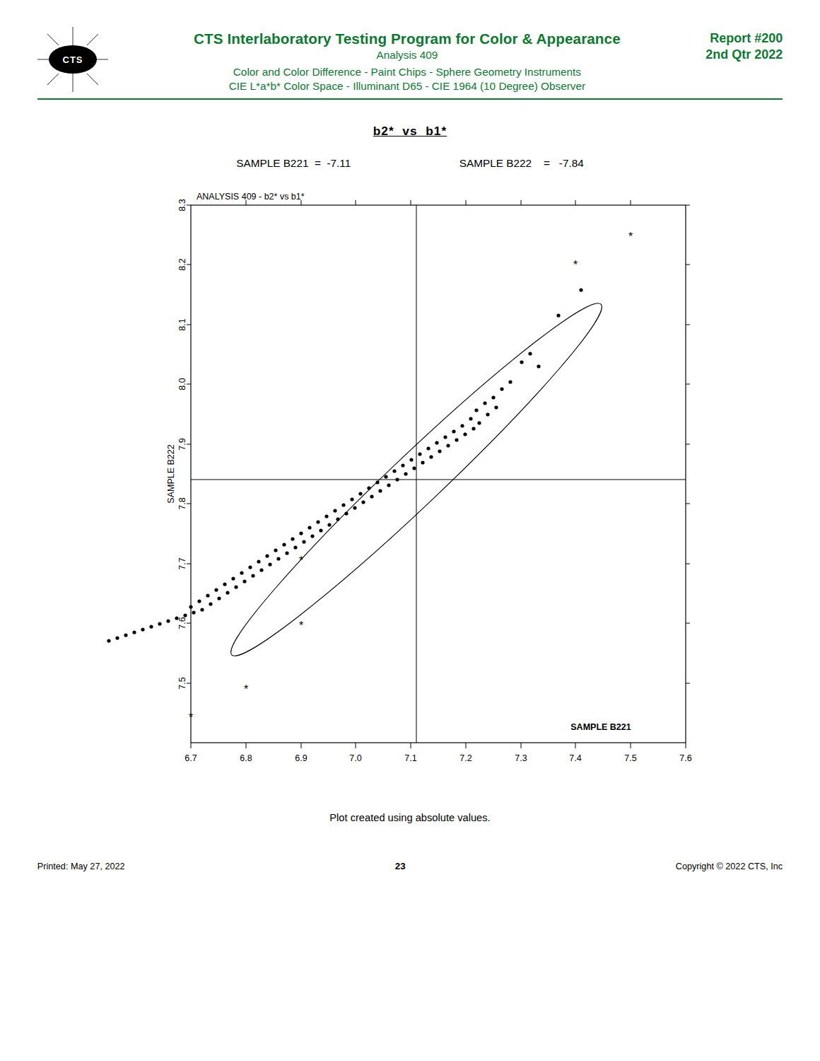CTS
CTS Interlaboratory Testing Program for Color & Appearance
Analysis 409
Color and Color Difference - Paint Chips - Sphere Geometry Instruments
CIE L*a*b* Color Space - Illuminant D65 - CIE 1964 (10 Degree) Observer
Report #200
2nd Qtr 2022
b2* vs b1*
SAMPLE B221 = -7.11
SAMPLE B222 = -7.84
ANALYSIS 409 - b2* vs b1* SAMPLE B222 8.3 8.2 8.1 8.0 7.9 7.8 7.7 7.6 7.5 6.7 6.8 6.9 7.0 7.1 7.2 7.3 7.4 7.5 7.6 SAMPLE B221 * * * * * *
Plot created using absolute values.
Printed: May 27, 2022
23
Copyright © 2022 CTS, Inc